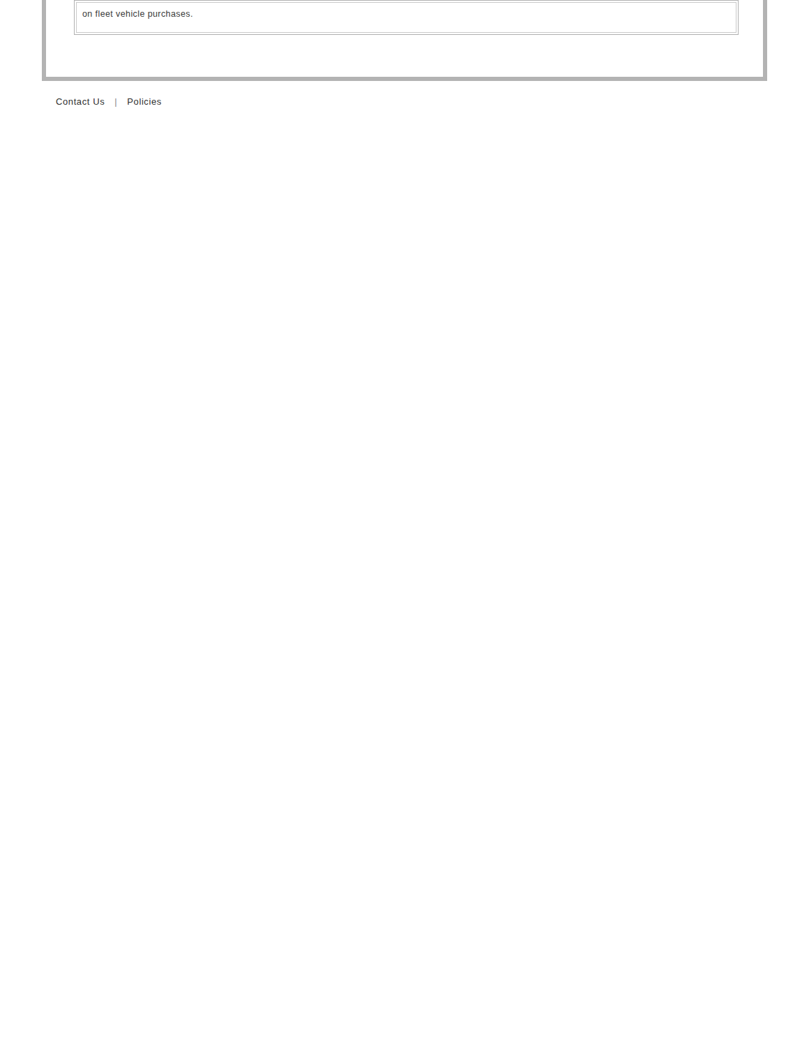on fleet vehicle purchases.
Contact Us|Policies